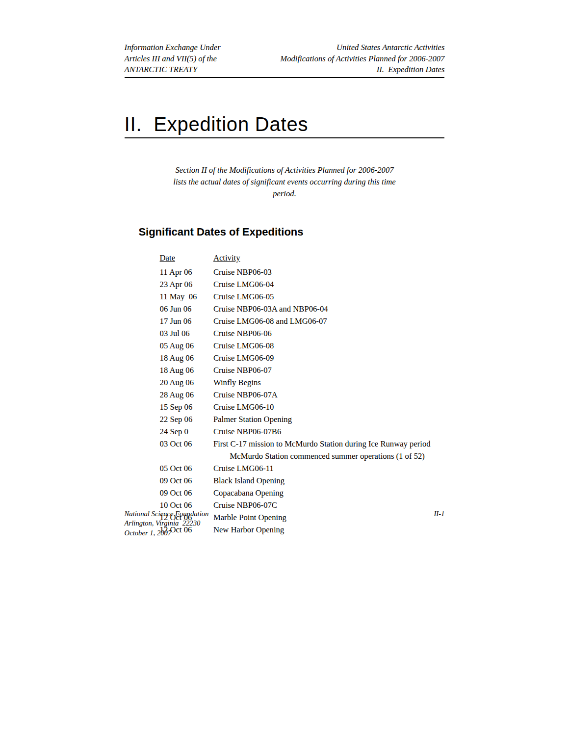| Information Exchange Under | United States Antarctic Activities |
| Articles III and VII(5) of the | Modifications of Activities Planned for 2006-2007 |
| ANTARCTIC TREATY | II. Expedition Dates |
II. Expedition Dates
Section II of the Modifications of Activities Planned for 2006-2007
lists the actual dates of significant events occurring during this time
period.
Significant Dates of Expeditions
| Date | Activity |
| --- | --- |
| 11 Apr 06 | Cruise NBP06-03 |
| 23 Apr 06 | Cruise LMG06-04 |
| 11 May 06 | Cruise LMG06-05 |
| 06 Jun 06 | Cruise NBP06-03A and NBP06-04 |
| 17 Jun 06 | Cruise LMG06-08 and LMG06-07 |
| 03 Jul 06 | Cruise NBP06-06 |
| 05 Aug 06 | Cruise LMG06-08 |
| 18 Aug 06 | Cruise LMG06-09 |
| 18 Aug 06 | Cruise NBP06-07 |
| 20 Aug 06 | Winfly Begins |
| 28 Aug 06 | Cruise NBP06-07A |
| 15 Sep 06 | Cruise LMG06-10 |
| 22 Sep 06 | Palmer Station Opening |
| 24 Sep 0 | Cruise NBP06-07B6 |
| 03 Oct 06 | First C-17 mission to McMurdo Station during Ice Runway period McMurdo Station commenced summer operations (1 of 52) |
| 05 Oct 06 | Cruise LMG06-11 |
| 09 Oct 06 | Black Island Opening |
| 09 Oct 06 | Copacabana Opening |
| 10 Oct 06 | Cruise NBP06-07C |
| 12 Oct 06 | Marble Point Opening |
| 12 Oct 06 | New Harbor Opening |
II-1 National Science Foundation
Arlington, Virginia 22230
October 1, 2007